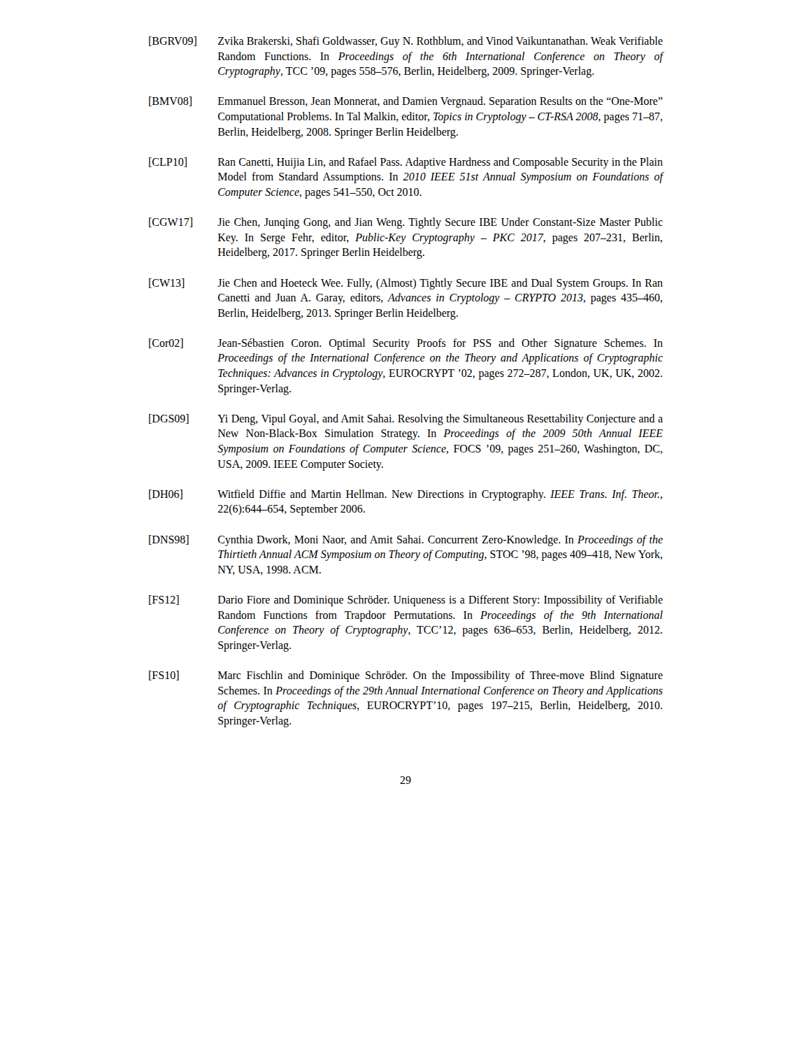[BGRV09]
Zvika Brakerski, Shafi Goldwasser, Guy N. Rothblum, and Vinod Vaikuntanathan. Weak Verifiable Random Functions. In Proceedings of the 6th International Conference on Theory of Cryptography, TCC ’09, pages 558–576, Berlin, Heidelberg, 2009. Springer-Verlag.
[BMV08]
Emmanuel Bresson, Jean Monnerat, and Damien Vergnaud. Separation Results on the “One-More” Computational Problems. In Tal Malkin, editor, Topics in Cryptology – CT-RSA 2008, pages 71–87, Berlin, Heidelberg, 2008. Springer Berlin Heidelberg.
[CLP10]
Ran Canetti, Huijia Lin, and Rafael Pass. Adaptive Hardness and Composable Security in the Plain Model from Standard Assumptions. In 2010 IEEE 51st Annual Symposium on Foundations of Computer Science, pages 541–550, Oct 2010.
[CGW17]
Jie Chen, Junqing Gong, and Jian Weng. Tightly Secure IBE Under Constant-Size Master Public Key. In Serge Fehr, editor, Public-Key Cryptography – PKC 2017, pages 207–231, Berlin, Heidelberg, 2017. Springer Berlin Heidelberg.
[CW13]
Jie Chen and Hoeteck Wee. Fully, (Almost) Tightly Secure IBE and Dual System Groups. In Ran Canetti and Juan A. Garay, editors, Advances in Cryptology – CRYPTO 2013, pages 435–460, Berlin, Heidelberg, 2013. Springer Berlin Heidelberg.
[Cor02]
Jean-Sébastien Coron. Optimal Security Proofs for PSS and Other Signature Schemes. In Proceedings of the International Conference on the Theory and Applications of Cryptographic Techniques: Advances in Cryptology, EUROCRYPT ’02, pages 272–287, London, UK, UK, 2002. Springer-Verlag.
[DGS09]
Yi Deng, Vipul Goyal, and Amit Sahai. Resolving the Simultaneous Resettability Conjecture and a New Non-Black-Box Simulation Strategy. In Proceedings of the 2009 50th Annual IEEE Symposium on Foundations of Computer Science, FOCS ’09, pages 251–260, Washington, DC, USA, 2009. IEEE Computer Society.
[DH06]
Witfield Diffie and Martin Hellman. New Directions in Cryptography. IEEE Trans. Inf. Theor., 22(6):644–654, September 2006.
[DNS98]
Cynthia Dwork, Moni Naor, and Amit Sahai. Concurrent Zero-Knowledge. In Proceedings of the Thirtieth Annual ACM Symposium on Theory of Computing, STOC ’98, pages 409–418, New York, NY, USA, 1998. ACM.
[FS12]
Dario Fiore and Dominique Schröder. Uniqueness is a Different Story: Impossibility of Verifiable Random Functions from Trapdoor Permutations. In Proceedings of the 9th International Conference on Theory of Cryptography, TCC’12, pages 636–653, Berlin, Heidelberg, 2012. Springer-Verlag.
[FS10]
Marc Fischlin and Dominique Schröder. On the Impossibility of Three-move Blind Signature Schemes. In Proceedings of the 29th Annual International Conference on Theory and Applications of Cryptographic Techniques, EUROCRYPT’10, pages 197–215, Berlin, Heidelberg, 2010. Springer-Verlag.
29